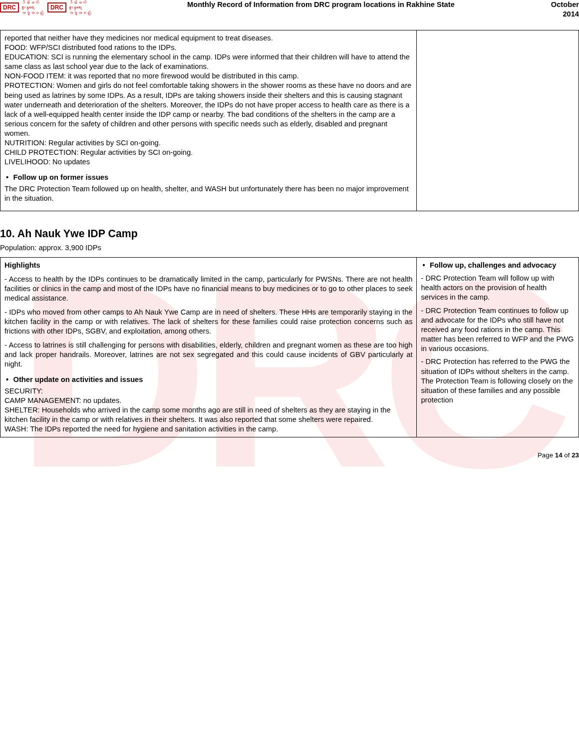DRC
DRC ဒိန်းမတ်
လူမှုရေး
အဖွဲ့အစည်း
DRC ဒိန်းမတ်
လူမှုရေး
အဖွဲ့အစည်း
Monthly Record of Information from DRC program locations in Rakhine State
October
2014
| reported that neither have they medicines nor medical equipment to treat diseases. FOOD: WFP/SCI distributed food rations to the IDPs. EDUCATION: SCI is running the elementary school in the camp. IDPs were informed that their children will have to attend the same class as last school year due to the lack of examinations. NON-FOOD ITEM: it was reported that no more firewood would be distributed in this camp. PROTECTION: Women and girls do not feel comfortable taking showers in the shower rooms as these have no doors and are being used as latrines by some IDPs. As a result, IDPs are taking showers inside their shelters and this is causing stagnant water underneath and deterioration of the shelters. Moreover, the IDPs do not have proper access to health care as there is a lack of a well-equipped health center inside the IDP camp or nearby. The bad conditions of the shelters in the camp are a serious concern for the safety of children and other persons with specific needs such as elderly, disabled and pregnant women. NUTRITION: Regular activities by SCI on-going. CHILD PROTECTION: Regular activities by SCI on-going. LIVELIHOOD: No updates Follow up on former issues The DRC Protection Team followed up on health, shelter, and WASH but unfortunately there has been no major improvement in the situation. | |
10. Ah Nauk Ywe IDP Camp
Population: approx. 3,900 IDPs
| Highlights - Access to health by the IDPs continues to be dramatically limited in the camp, particularly for PWSNs. There are not health facilities or clinics in the camp and most of the IDPs have no financial means to buy medicines or to go to other places to seek medical assistance. - IDPs who moved from other camps to Ah Nauk Ywe Camp are in need of shelters. These HHs are temporarily staying in the kitchen facility in the camp or with relatives. The lack of shelters for these families could raise protection concerns such as frictions with other IDPs, SGBV, and exploitation, among others. - Access to latrines is still challenging for persons with disabilities, elderly, children and pregnant women as these are too high and lack proper handrails. Moreover, latrines are not sex segregated and this could cause incidents of GBV particularly at night. Other update on activities and issues SECURITY: CAMP MANAGEMENT: no updates. SHELTER: Households who arrived in the camp some months ago are still in need of shelters as they are staying in the kitchen facility in the camp or with relatives in their shelters. It was also reported that some shelters were repaired. WASH: The IDPs reported the need for hygiene and sanitation activities in the camp. | Follow up, challenges and advocacy - DRC Protection Team will follow up with health actors on the provision of health services in the camp. - DRC Protection Team continues to follow up and advocate for the IDPs who still have not received any food rations in the camp. This matter has been referred to WFP and the PWG in various occasions. - DRC Protection has referred to the PWG the situation of IDPs without shelters in the camp. The Protection Team is following closely on the situation of these families and any possible protection |
Page 14 of 23